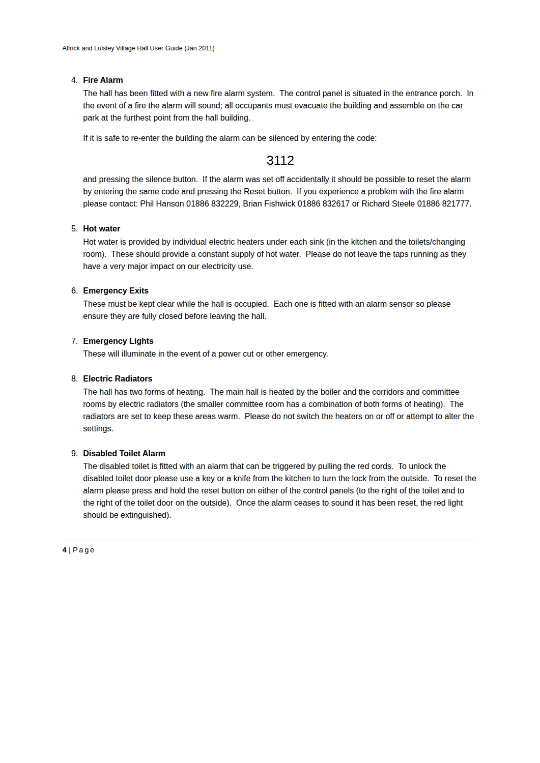Alfrick and Lulsley Village Hall User Guide (Jan 2011)
Fire Alarm
The hall has been fitted with a new fire alarm system. The control panel is situated in the entrance porch. In the event of a fire the alarm will sound; all occupants must evacuate the building and assemble on the car park at the furthest point from the hall building.
If it is safe to re-enter the building the alarm can be silenced by entering the code:
3112
and pressing the silence button. If the alarm was set off accidentally it should be possible to reset the alarm by entering the same code and pressing the Reset button. If you experience a problem with the fire alarm please contact: Phil Hanson 01886 832229, Brian Fishwick 01886 832617 or Richard Steele 01886 821777.
Hot water
Hot water is provided by individual electric heaters under each sink (in the kitchen and the toilets/changing room). These should provide a constant supply of hot water. Please do not leave the taps running as they have a very major impact on our electricity use.
Emergency Exits
These must be kept clear while the hall is occupied. Each one is fitted with an alarm sensor so please ensure they are fully closed before leaving the hall.
Emergency Lights
These will illuminate in the event of a power cut or other emergency.
Electric Radiators
The hall has two forms of heating. The main hall is heated by the boiler and the corridors and committee rooms by electric radiators (the smaller committee room has a combination of both forms of heating). The radiators are set to keep these areas warm. Please do not switch the heaters on or off or attempt to alter the settings.
Disabled Toilet Alarm
The disabled toilet is fitted with an alarm that can be triggered by pulling the red cords. To unlock the disabled toilet door please use a key or a knife from the kitchen to turn the lock from the outside. To reset the alarm please press and hold the reset button on either of the control panels (to the right of the toilet and to the right of the toilet door on the outside). Once the alarm ceases to sound it has been reset, the red light should be extinguished).
4 | Page